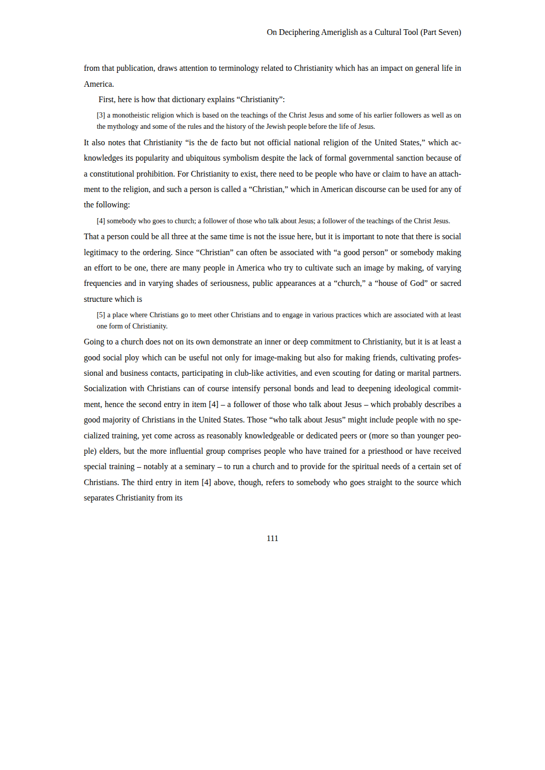On Deciphering Ameriglish as a Cultural Tool (Part Seven)
from that publication, draws attention to terminology related to Christianity which has an impact on general life in America.
First, here is how that dictionary explains “Christianity”:
[3] a monotheistic religion which is based on the teachings of the Christ Jesus and some of his earlier followers as well as on the mythology and some of the rules and the history of the Jewish people before the life of Jesus.
It also notes that Christianity “is the de facto but not official national religion of the United States,” which acknowledges its popularity and ubiquitous symbolism despite the lack of formal governmental sanction because of a constitutional prohibition. For Christianity to exist, there need to be people who have or claim to have an attachment to the religion, and such a person is called a “Christian,” which in American discourse can be used for any of the following:
[4] somebody who goes to church; a follower of those who talk about Jesus; a follower of the teachings of the Christ Jesus.
That a person could be all three at the same time is not the issue here, but it is important to note that there is social legitimacy to the ordering. Since “Christian” can often be associated with “a good person” or somebody making an effort to be one, there are many people in America who try to cultivate such an image by making, of varying frequencies and in varying shades of seriousness, public appearances at a “church,” a “house of God” or sacred structure which is
[5] a place where Christians go to meet other Christians and to engage in various practices which are associated with at least one form of Christianity.
Going to a church does not on its own demonstrate an inner or deep commitment to Christianity, but it is at least a good social ploy which can be useful not only for image-making but also for making friends, cultivating professional and business contacts, participating in club-like activities, and even scouting for dating or marital partners. Socialization with Christians can of course intensify personal bonds and lead to deepening ideological commitment, hence the second entry in item [4] – a follower of those who talk about Jesus – which probably describes a good majority of Christians in the United States. Those “who talk about Jesus” might include people with no specialized training, yet come across as reasonably knowledgeable or dedicated peers or (more so than younger people) elders, but the more influential group comprises people who have trained for a priesthood or have received special training – notably at a seminary – to run a church and to provide for the spiritual needs of a certain set of Christians. The third entry in item [4] above, though, refers to somebody who goes straight to the source which separates Christianity from its
111